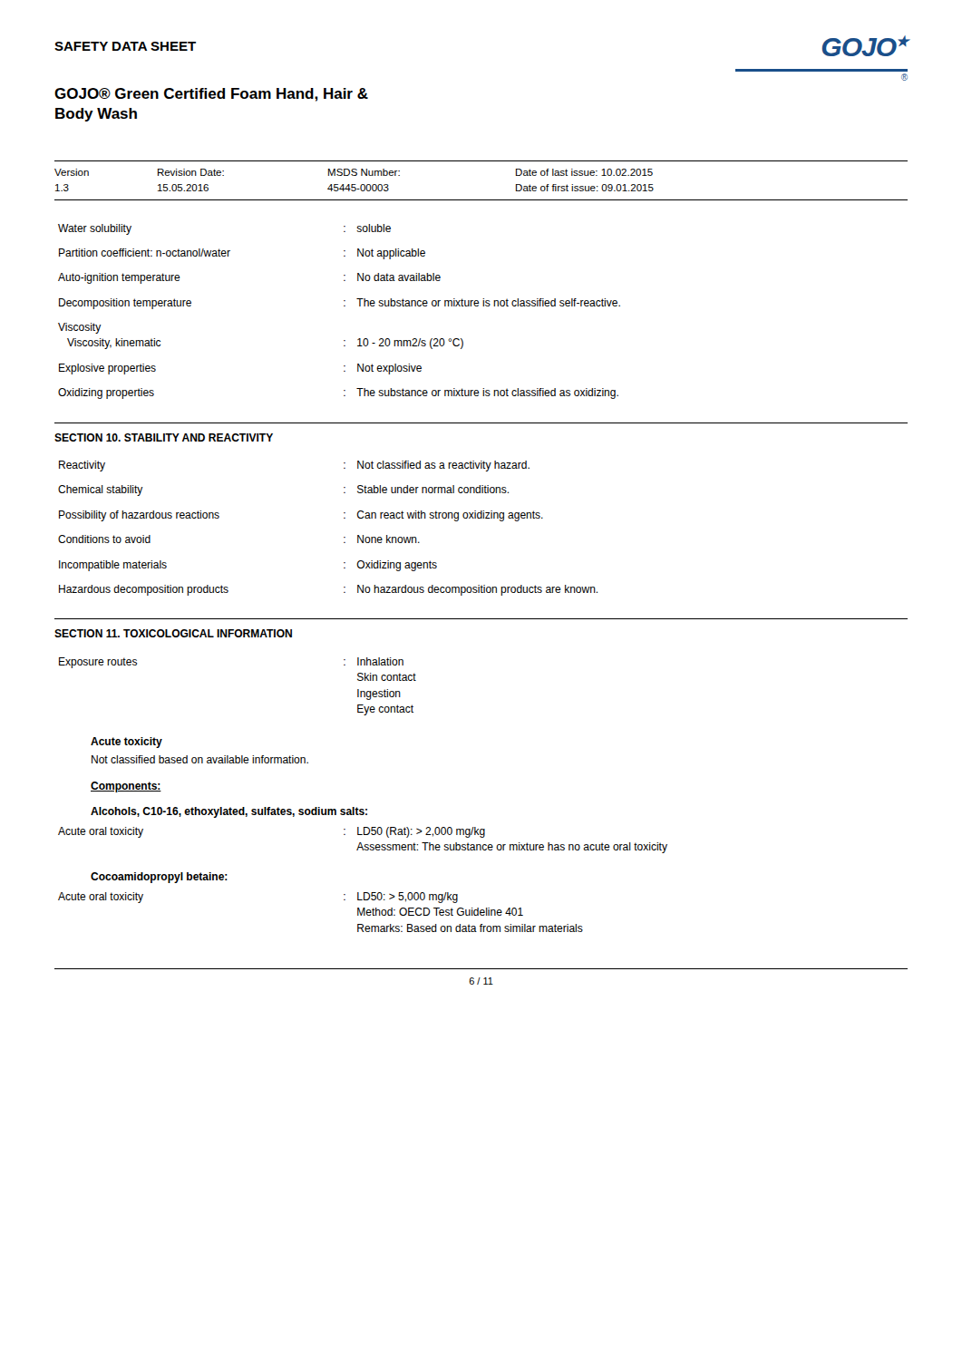GOJO★
®
SAFETY DATA SHEET
GOJO® Green Certified Foam Hand, Hair &
Body Wash
| Version 1.3 | Revision Date: 15.05.2016 | MSDS Number: 45445-00003 | Date of last issue: 10.02.2015 Date of first issue: 09.01.2015 |
| Water solubility | : | soluble |
| Partition coefficient: n-octanol/water | : | Not applicable |
| Auto-ignition temperature | : | No data available |
| Decomposition temperature | : | The substance or mixture is not classified self-reactive. |
| Viscosity Viscosity, kinematic | : | 10 - 20 mm2/s (20 °C) |
| Explosive properties | : | Not explosive |
| Oxidizing properties | : | The substance or mixture is not classified as oxidizing. |
SECTION 10. STABILITY AND REACTIVITY
| Reactivity | : | Not classified as a reactivity hazard. |
| Chemical stability | : | Stable under normal conditions. |
| Possibility of hazardous reactions | : | Can react with strong oxidizing agents. |
| Conditions to avoid | : | None known. |
| Incompatible materials | : | Oxidizing agents |
| Hazardous decomposition products | : | No hazardous decomposition products are known. |
SECTION 11. TOXICOLOGICAL INFORMATION
| Exposure routes | : | Inhalation Skin contact Ingestion Eye contact |
Acute toxicity
Not classified based on available information.
Components:
Alcohols, C10-16, ethoxylated, sulfates, sodium salts:
| Acute oral toxicity | : | LD50 (Rat): > 2,000 mg/kg Assessment: The substance or mixture has no acute oral toxicity |
Cocoamidopropyl betaine:
| Acute oral toxicity | : | LD50: > 5,000 mg/kg Method: OECD Test Guideline 401 Remarks: Based on data from similar materials |
6 / 11